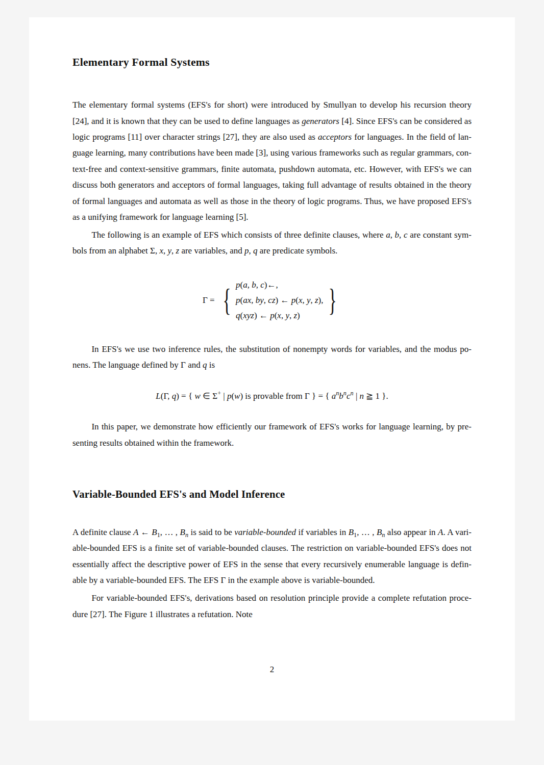Elementary Formal Systems
The elementary formal systems (EFS's for short) were introduced by Smullyan to develop his recursion theory [24], and it is known that they can be used to define languages as generators [4]. Since EFS's can be considered as logic programs [11] over character strings [27], they are also used as acceptors for languages. In the field of language learning, many contributions have been made [3], using various frameworks such as regular grammars, context-free and context-sensitive grammars, finite automata, pushdown automata, etc. However, with EFS's we can discuss both generators and acceptors of formal languages, taking full advantage of results obtained in the theory of formal languages and automata as well as those in the theory of logic programs. Thus, we have proposed EFS's as a unifying framework for language learning [5].
The following is an example of EFS which consists of three definite clauses, where a, b, c are constant symbols from an alphabet Σ, x, y, z are variables, and p, q are predicate symbols.
Γ ={
| p ( a , b , c )←, |
| p ( ax , by , cz ) ← p ( x , y , z ), |
| q ( xyz ) ← p ( x , y , z ) |
}
In EFS's we use two inference rules, the substitution of nonempty words for variables, and the modus ponens. The language defined by Γ and q is
L(Γ, q) = { w ∈ Σ+ | p(w) is provable from Γ } = { anbncn | n ≧ 1 }.
In this paper, we demonstrate how efficiently our framework of EFS's works for language learning, by presenting results obtained within the framework.
Variable-Bounded EFS's and Model Inference
A definite clause A ← B1, … , Bn is said to be variable-bounded if variables in B1, … , Bn also appear in A. A variable-bounded EFS is a finite set of variable-bounded clauses. The restriction on variable-bounded EFS's does not essentially affect the descriptive power of EFS in the sense that every recursively enumerable language is definable by a variable-bounded EFS. The EFS Γ in the example above is variable-bounded.
For variable-bounded EFS's, derivations based on resolution principle provide a complete refutation procedure [27]. The Figure 1 illustrates a refutation. Note
2